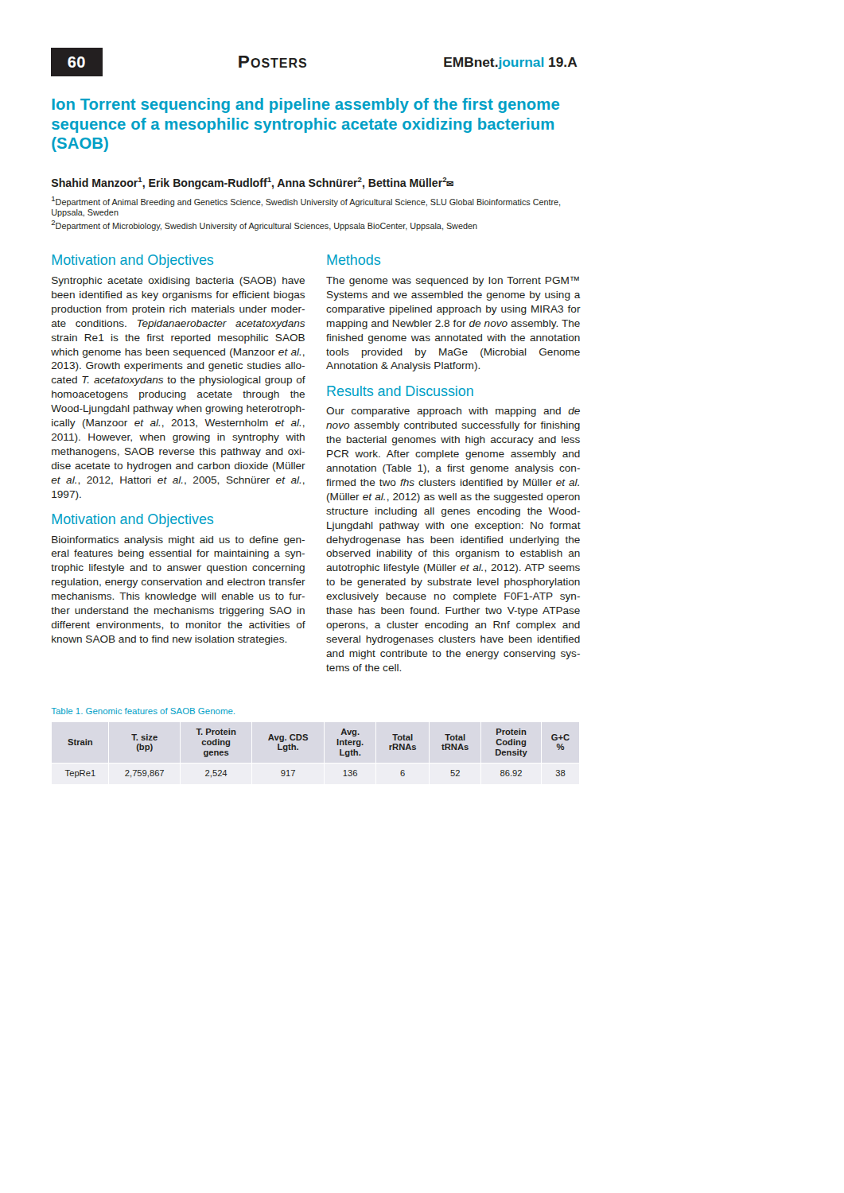60
Posters
EMBnet. journal 19.A
Ion Torrent sequencing and pipeline assembly of the first genome sequence of a mesophilic syntrophic acetate oxidizing bacterium (SAOB)
Shahid Manzoor1, Erik Bongcam-Rudloff1, Anna Schnürer2, Bettina Müller2✉
1Department of Animal Breeding and Genetics Science, Swedish University of Agricultural Science, SLU Global Bioinformatics Centre, Uppsala, Sweden
2Department of Microbiology, Swedish University of Agricultural Sciences, Uppsala BioCenter, Uppsala, Sweden
Motivation and Objectives
Syntrophic acetate oxidising bacteria (SAOB) have been identified as key organisms for efficient biogas production from protein rich materials under moderate conditions. Tepidanaerobacter acetatoxydans strain Re1 is the first reported mesophilic SAOB which genome has been sequenced (Manzoor et al., 2013). Growth experiments and genetic studies allocated T. acetatoxydans to the physiological group of homoacetogens producing acetate through the Wood-Ljungdahl pathway when growing heterotrophically (Manzoor et al., 2013, Westernholm et al., 2011). However, when growing in syntrophy with methanogens, SAOB reverse this pathway and oxidise acetate to hydrogen and carbon dioxide (Müller et al., 2012, Hattori et al., 2005, Schnürer et al., 1997).
Motivation and Objectives
Bioinformatics analysis might aid us to define general features being essential for maintaining a syntrophic lifestyle and to answer question concerning regulation, energy conservation and electron transfer mechanisms. This knowledge will enable us to further understand the mechanisms triggering SAO in different environments, to monitor the activities of known SAOB and to find new isolation strategies.
Methods
The genome was sequenced by Ion Torrent PGM™ Systems and we assembled the genome by using a comparative pipelined approach by using MIRA3 for mapping and Newbler 2.8 for de novo assembly. The finished genome was annotated with the annotation tools provided by MaGe (Microbial Genome Annotation & Analysis Platform).
Results and Discussion
Our comparative approach with mapping and de novo assembly contributed successfully for finishing the bacterial genomes with high accuracy and less PCR work. After complete genome assembly and annotation (Table 1), a first genome analysis confirmed the two fhs clusters identified by Müller et al. (Müller et al., 2012) as well as the suggested operon structure including all genes encoding the Wood-Ljungdahl pathway with one exception: No format dehydrogenase has been identified underlying the observed inability of this organism to establish an autotrophic lifestyle (Müller et al., 2012). ATP seems to be generated by substrate level phosphorylation exclusively because no complete F0F1-ATP synthase has been found. Further two V-type ATPase operons, a cluster encoding an Rnf complex and several hydrogenases clusters have been identified and might contribute to the energy conserving systems of the cell.
Table 1. Genomic features of SAOB Genome.
| Strain | T. size (bp) | T. Protein coding genes | Avg. CDS Lgth. | Avg. Interg. Lgth. | Total rRNAs | Total tRNAs | Protein Coding Density | G+C % |
| --- | --- | --- | --- | --- | --- | --- | --- | --- |
| TepRe1 | 2,759,867 | 2,524 | 917 | 136 | 6 | 52 | 86.92 | 38 |